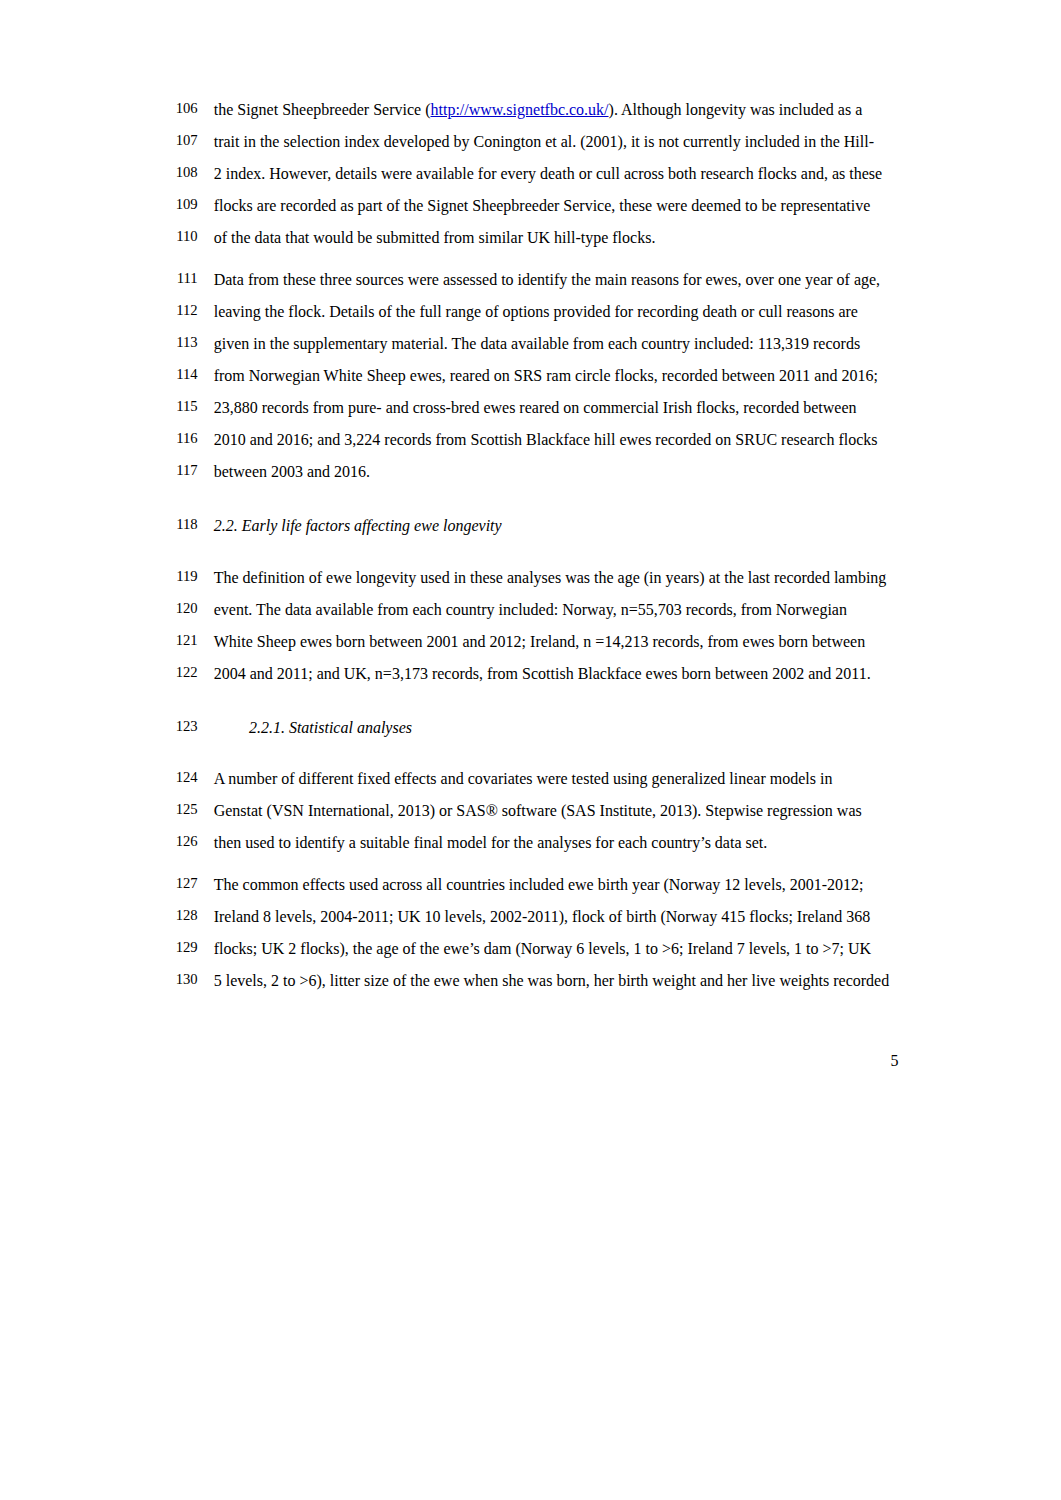106the Signet Sheepbreeder Service (http://www.signetfbc.co.uk/). Although longevity was included as a
107trait in the selection index developed by Conington et al. (2001), it is not currently included in the Hill-
1082 index. However, details were available for every death or cull across both research flocks and, as these
109flocks are recorded as part of the Signet Sheepbreeder Service, these were deemed to be representative
110of the data that would be submitted from similar UK hill-type flocks.
111 Data from these three sources were assessed to identify the main reasons for ewes, over one year of age,
112leaving the flock. Details of the full range of options provided for recording death or cull reasons are
113given in the supplementary material. The data available from each country included: 113,319 records
114from Norwegian White Sheep ewes, reared on SRS ram circle flocks, recorded between 2011 and 2016;
11523,880 records from pure- and cross-bred ewes reared on commercial Irish flocks, recorded between
1162010 and 2016; and 3,224 records from Scottish Blackface hill ewes recorded on SRUC research flocks
117between 2003 and 2016.
1182.2. Early life factors affecting ewe longevity
119 The definition of ewe longevity used in these analyses was the age (in years) at the last recorded lambing
120event. The data available from each country included: Norway, n=55,703 records, from Norwegian
121 White Sheep ewes born between 2001 and 2012; Ireland, n =14,213 records, from ewes born between
1222004 and 2011; and UK, n=3,173 records, from Scottish Blackface ewes born between 2002 and 2011.
1232.2.1. Statistical analyses
124 A number of different fixed effects and covariates were tested using generalized linear models in
125 Genstat (VSN International, 2013) or SAS® software (SAS Institute, 2013). Stepwise regression was
126then used to identify a suitable final model for the analyses for each country’s data set.
127 The common effects used across all countries included ewe birth year (Norway 12 levels, 2001-2012;
128 Ireland 8 levels, 2004-2011; UK 10 levels, 2002-2011), flock of birth (Norway 415 flocks; Ireland 368
129flocks; UK 2 flocks), the age of the ewe’s dam (Norway 6 levels, 1 to >6; Ireland 7 levels, 1 to >7; UK
1305 levels, 2 to >6), litter size of the ewe when she was born, her birth weight and her live weights recorded
5